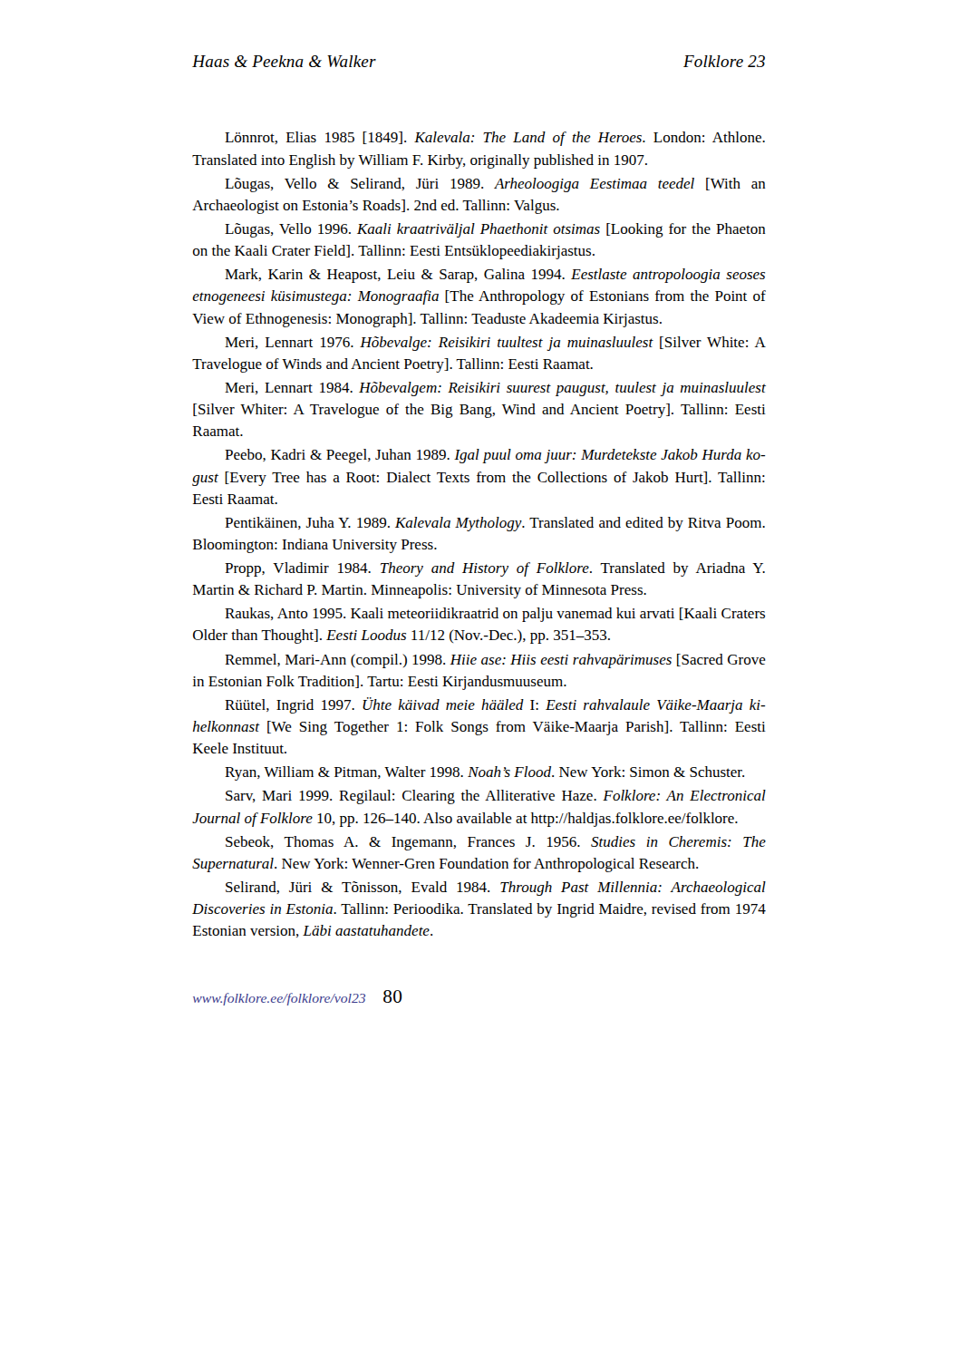Haas & Peekna & Walker Folklore 23
Lönnrot, Elias 1985 [1849]. Kalevala: The Land of the Heroes. London: Athlone. Translated into English by William F. Kirby, originally published in 1907.
Lõugas, Vello & Selirand, Jüri 1989. Arheoloogiga Eestimaa teedel [With an Archaeologist on Estonia’s Roads]. 2nd ed. Tallinn: Valgus.
Lõugas, Vello 1996. Kaali kraatriväljal Phaethonit otsimas [Looking for the Phaeton on the Kaali Crater Field]. Tallinn: Eesti Entsüklopeediakirjastus.
Mark, Karin & Heapost, Leiu & Sarap, Galina 1994. Eestlaste antropoloogia seoses etnogeneesi küsimustega: Monograafia [The Anthropology of Estonians from the Point of View of Ethnogenesis: Monograph]. Tallinn: Teaduste Akadeemia Kirjastus.
Meri, Lennart 1976. Hõbevalge: Reisikiri tuultest ja muinasluulest [Silver White: A Travelogue of Winds and Ancient Poetry]. Tallinn: Eesti Raamat.
Meri, Lennart 1984. Hõbevalgem: Reisikiri suurest paugust, tuulest ja muinasluulest [Silver Whiter: A Travelogue of the Big Bang, Wind and Ancient Poetry]. Tallinn: Eesti Raamat.
Peebo, Kadri & Peegel, Juhan 1989. Igal puul oma juur: Murdetekste Jakob Hurda kogust [Every Tree has a Root: Dialect Texts from the Collections of Jakob Hurt]. Tallinn: Eesti Raamat.
Pentikäinen, Juha Y. 1989. Kalevala Mythology. Translated and edited by Ritva Poom. Bloomington: Indiana University Press.
Propp, Vladimir 1984. Theory and History of Folklore. Translated by Ariadna Y. Martin & Richard P. Martin. Minneapolis: University of Minnesota Press.
Raukas, Anto 1995. Kaali meteoriidikraatrid on palju vanemad kui arvati [Kaali Craters Older than Thought]. Eesti Loodus 11/12 (Nov.-Dec.), pp. 351–353.
Remmel, Mari-Ann (compil.) 1998. Hiie ase: Hiis eesti rahvapärimuses [Sacred Grove in Estonian Folk Tradition]. Tartu: Eesti Kirjandusmuuseum.
Rüütel, Ingrid 1997. Ühte käivad meie hääled I: Eesti rahvalaule Väike-Maarja kihelkonnast [We Sing Together 1: Folk Songs from Väike-Maarja Parish]. Tallinn: Eesti Keele Instituut.
Ryan, William & Pitman, Walter 1998. Noah’s Flood. New York: Simon & Schuster.
Sarv, Mari 1999. Regilaul: Clearing the Alliterative Haze. Folklore: An Electronical Journal of Folklore 10, pp. 126–140. Also available at http://haldjas.folklore.ee/folklore.
Sebeok, Thomas A. & Ingemann, Frances J. 1956. Studies in Cheremis: The Supernatural. New York: Wenner-Gren Foundation for Anthropological Research.
Selirand, Jüri & Tõnisson, Evald 1984. Through Past Millennia: Archaeological Discoveries in Estonia. Tallinn: Perioodika. Translated by Ingrid Maidre, revised from 1974 Estonian version, Läbi aastatuhandete.
www.folklore.ee/folklore/vol23 80